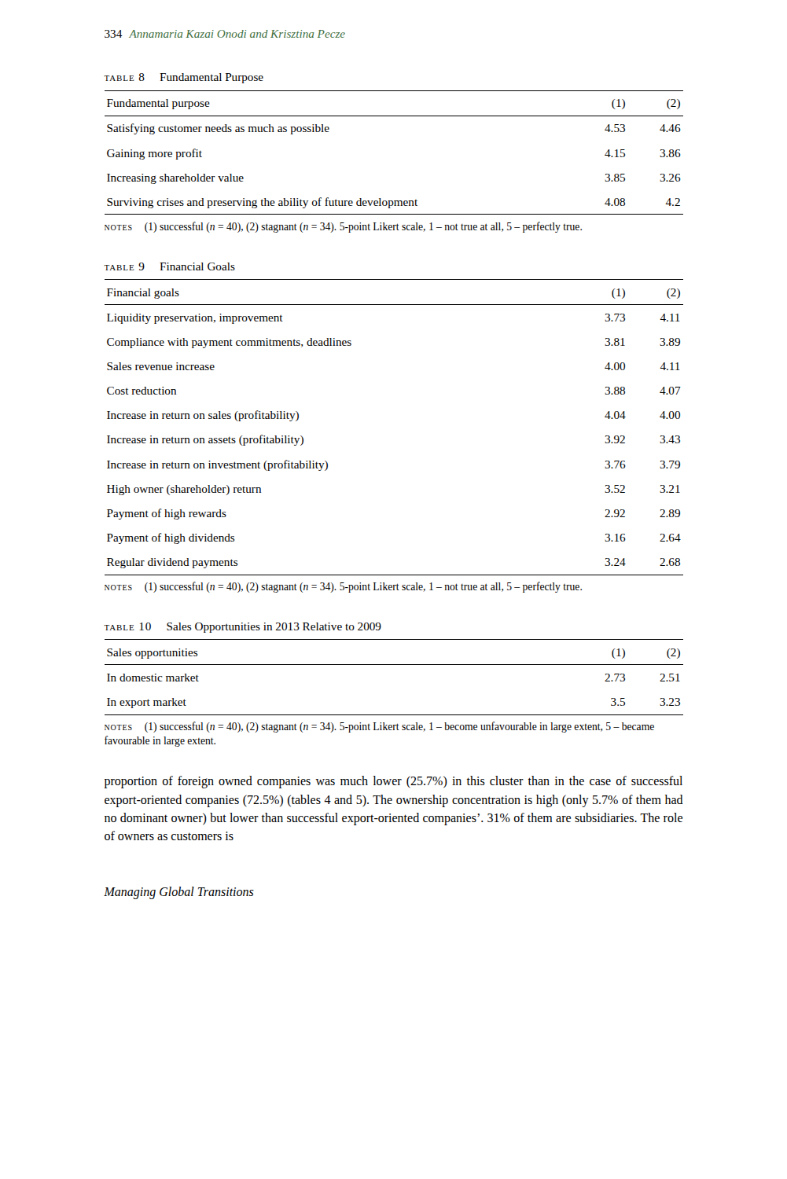334 Annamaria Kazai Onodi and Krisztina Pecze
table 8 Fundamental Purpose
| Fundamental purpose | (1) | (2) |
| --- | --- | --- |
| Satisfying customer needs as much as possible | 4.53 | 4.46 |
| Gaining more profit | 4.15 | 3.86 |
| Increasing shareholder value | 3.85 | 3.26 |
| Surviving crises and preserving the ability of future development | 4.08 | 4.2 |
notes(1) successful (n = 40), (2) stagnant (n = 34). 5-point Likert scale, 1 – not true at all, 5 – perfectly true.
table 9 Financial Goals
| Financial goals | (1) | (2) |
| --- | --- | --- |
| Liquidity preservation, improvement | 3.73 | 4.11 |
| Compliance with payment commitments, deadlines | 3.81 | 3.89 |
| Sales revenue increase | 4.00 | 4.11 |
| Cost reduction | 3.88 | 4.07 |
| Increase in return on sales (profitability) | 4.04 | 4.00 |
| Increase in return on assets (profitability) | 3.92 | 3.43 |
| Increase in return on investment (profitability) | 3.76 | 3.79 |
| High owner (shareholder) return | 3.52 | 3.21 |
| Payment of high rewards | 2.92 | 2.89 |
| Payment of high dividends | 3.16 | 2.64 |
| Regular dividend payments | 3.24 | 2.68 |
notes(1) successful (n = 40), (2) stagnant (n = 34). 5-point Likert scale, 1 – not true at all, 5 – perfectly true.
table 10 Sales Opportunities in 2013 Relative to 2009
| Sales opportunities | (1) | (2) |
| --- | --- | --- |
| In domestic market | 2.73 | 2.51 |
| In export market | 3.5 | 3.23 |
notes(1) successful (n = 40), (2) stagnant (n = 34). 5-point Likert scale, 1 – become unfavourable in large extent, 5 – became favourable in large extent.
proportion of foreign owned companies was much lower (25.7%) in this cluster than in the case of successful export-oriented companies (72.5%) (tables 4 and 5). The ownership concentration is high (only 5.7% of them had no dominant owner) but lower than successful export-oriented companies’. 31% of them are subsidiaries. The role of owners as customers is
Managing Global Transitions